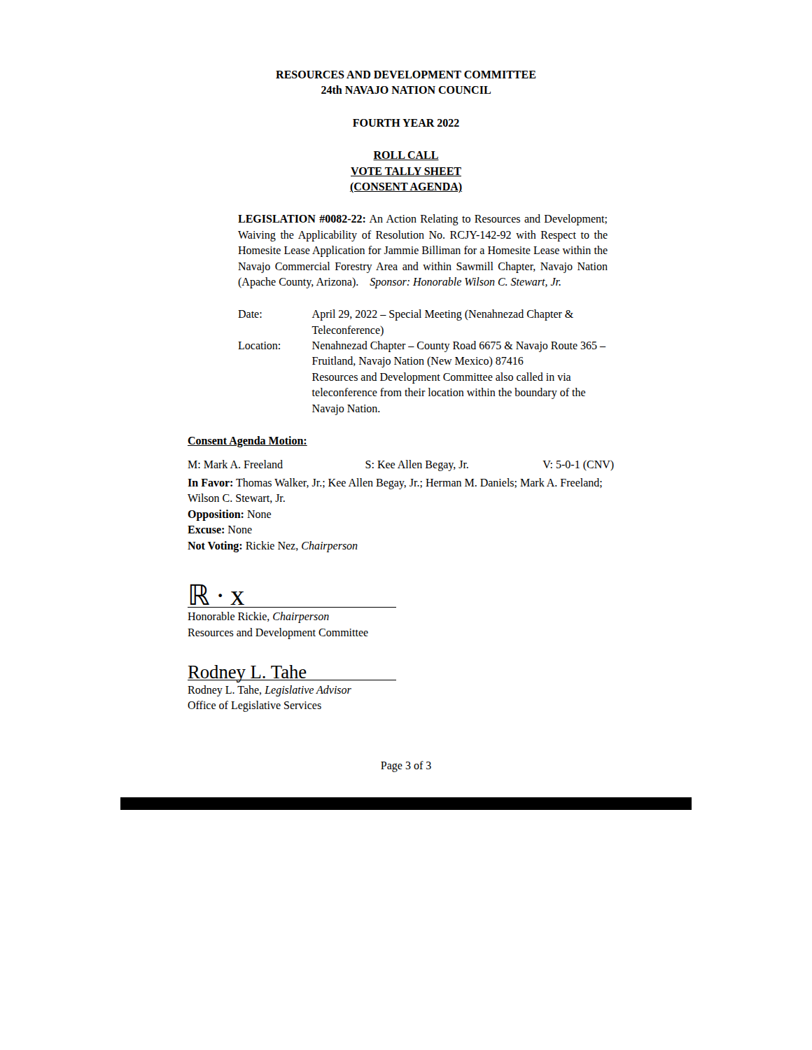RESOURCES AND DEVELOPMENT COMMITTEE
24th NAVAJO NATION COUNCIL
FOURTH YEAR 2022
ROLL CALL VOTE TALLY SHEET (CONSENT AGENDA)
LEGISLATION #0082-22: An Action Relating to Resources and Development; Waiving the Applicability of Resolution No. RCJY-142-92 with Respect to the Homesite Lease Application for Jammie Billiman for a Homesite Lease within the Navajo Commercial Forestry Area and within Sawmill Chapter, Navajo Nation (Apache County, Arizona). Sponsor: Honorable Wilson C. Stewart, Jr.
| Date: | April 29, 2022 – Special Meeting (Nenahnezad Chapter & Teleconference) |
| Location: | Nenahnezad Chapter – County Road 6675 & Navajo Route 365 – Fruitland, Navajo Nation (New Mexico) 87416 Resources and Development Committee also called in via teleconference from their location within the boundary of the Navajo Nation. |
Consent Agenda Motion:
M: Mark A. Freeland S: Kee Allen Begay, Jr. V: 5-0-1 (CNV)
In Favor: Thomas Walker, Jr.; Kee Allen Begay, Jr.; Herman M. Daniels; Mark A. Freeland; Wilson C. Stewart, Jr.
Opposition: None
Excuse: None
Not Voting: Rickie Nez, Chairperson
ℝ · x
Honorable Rickie, Chairperson
Resources and Development Committee
Rodney L. Tahe
Rodney L. Tahe, Legislative Advisor
Office of Legislative Services
Page 3 of 3